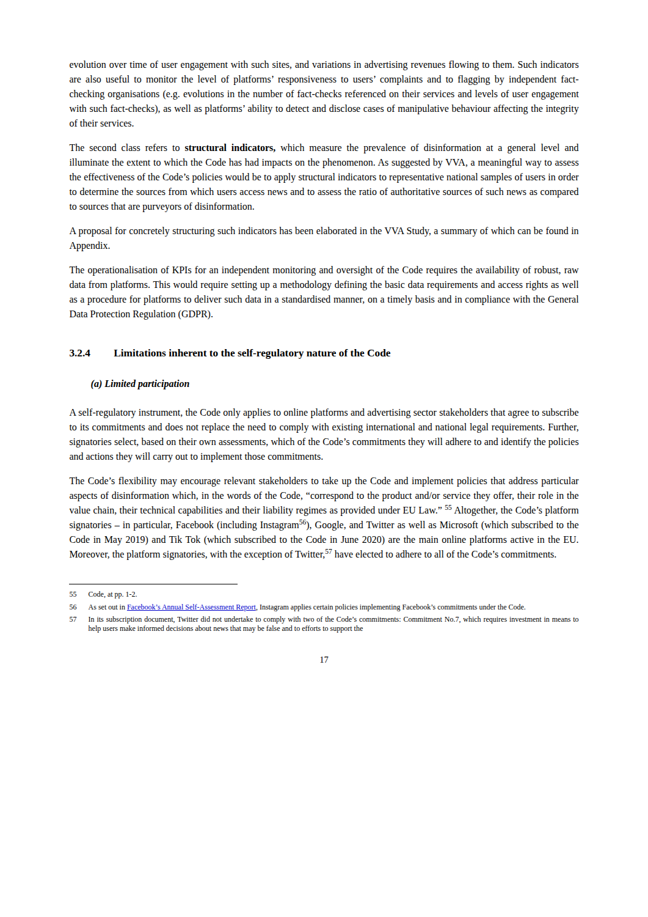evolution over time of user engagement with such sites, and variations in advertising revenues flowing to them. Such indicators are also useful to monitor the level of platforms’ responsiveness to users’ complaints and to flagging by independent fact-checking organisations (e.g. evolutions in the number of fact-checks referenced on their services and levels of user engagement with such fact-checks), as well as platforms’ ability to detect and disclose cases of manipulative behaviour affecting the integrity of their services.
The second class refers to structural indicators, which measure the prevalence of disinformation at a general level and illuminate the extent to which the Code has had impacts on the phenomenon. As suggested by VVA, a meaningful way to assess the effectiveness of the Code’s policies would be to apply structural indicators to representative national samples of users in order to determine the sources from which users access news and to assess the ratio of authoritative sources of such news as compared to sources that are purveyors of disinformation.
A proposal for concretely structuring such indicators has been elaborated in the VVA Study, a summary of which can be found in Appendix.
The operationalisation of KPIs for an independent monitoring and oversight of the Code requires the availability of robust, raw data from platforms. This would require setting up a methodology defining the basic data requirements and access rights as well as a procedure for platforms to deliver such data in a standardised manner, on a timely basis and in compliance with the General Data Protection Regulation (GDPR).
3.2.4 Limitations inherent to the self-regulatory nature of the Code
(a) Limited participation
A self-regulatory instrument, the Code only applies to online platforms and advertising sector stakeholders that agree to subscribe to its commitments and does not replace the need to comply with existing international and national legal requirements. Further, signatories select, based on their own assessments, which of the Code’s commitments they will adhere to and identify the policies and actions they will carry out to implement those commitments.
The Code’s flexibility may encourage relevant stakeholders to take up the Code and implement policies that address particular aspects of disinformation which, in the words of the Code, “correspond to the product and/or service they offer, their role in the value chain, their technical capabilities and their liability regimes as provided under EU Law.” 55 Altogether, the Code’s platform signatories – in particular, Facebook (including Instagram56), Google, and Twitter as well as Microsoft (which subscribed to the Code in May 2019) and Tik Tok (which subscribed to the Code in June 2020) are the main online platforms active in the EU. Moreover, the platform signatories, with the exception of Twitter,57 have elected to adhere to all of the Code’s commitments.
55
Code, at pp. 1-2.
56
As set out in Facebook’s Annual Self-Assessment Report, Instagram applies certain policies implementing Facebook’s commitments under the Code.
57
In its subscription document, Twitter did not undertake to comply with two of the Code’s commitments: Commitment No.7, which requires investment in means to help users make informed decisions about news that may be false and to efforts to support the
17